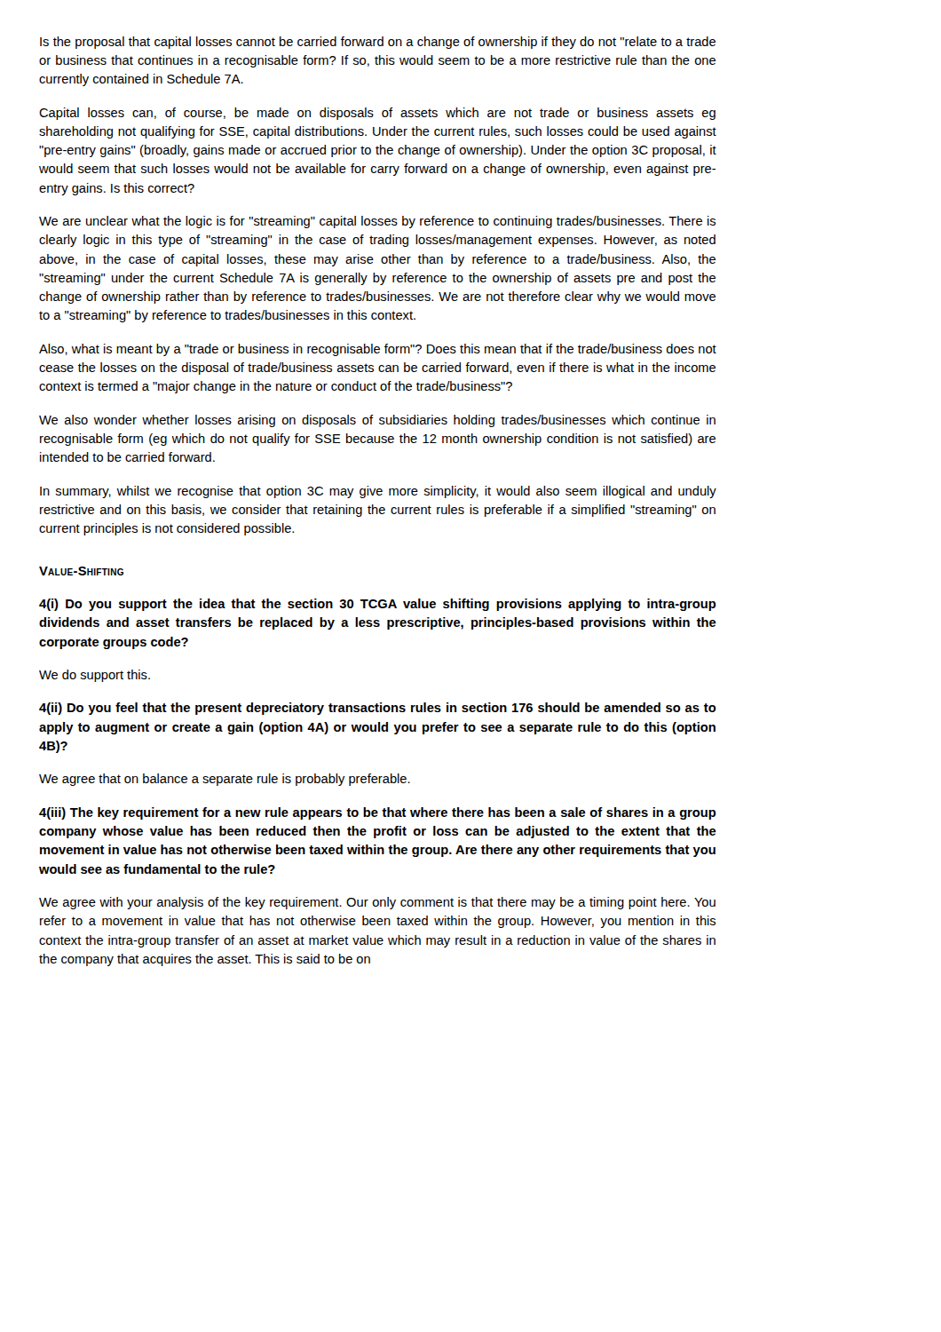Is the proposal that capital losses cannot be carried forward on a change of ownership if they do not "relate to a trade or business that continues in a recognisable form? If so, this would seem to be a more restrictive rule than the one currently contained in Schedule 7A.
Capital losses can, of course, be made on disposals of assets which are not trade or business assets eg shareholding not qualifying for SSE, capital distributions. Under the current rules, such losses could be used against "pre-entry gains" (broadly, gains made or accrued prior to the change of ownership). Under the option 3C proposal, it would seem that such losses would not be available for carry forward on a change of ownership, even against pre-entry gains. Is this correct?
We are unclear what the logic is for "streaming" capital losses by reference to continuing trades/businesses. There is clearly logic in this type of "streaming" in the case of trading losses/management expenses. However, as noted above, in the case of capital losses, these may arise other than by reference to a trade/business. Also, the "streaming" under the current Schedule 7A is generally by reference to the ownership of assets pre and post the change of ownership rather than by reference to trades/businesses. We are not therefore clear why we would move to a "streaming" by reference to trades/businesses in this context.
Also, what is meant by a "trade or business in recognisable form"? Does this mean that if the trade/business does not cease the losses on the disposal of trade/business assets can be carried forward, even if there is what in the income context is termed a "major change in the nature or conduct of the trade/business"?
We also wonder whether losses arising on disposals of subsidiaries holding trades/businesses which continue in recognisable form (eg which do not qualify for SSE because the 12 month ownership condition is not satisfied) are intended to be carried forward.
In summary, whilst we recognise that option 3C may give more simplicity, it would also seem illogical and unduly restrictive and on this basis, we consider that retaining the current rules is preferable if a simplified "streaming" on current principles is not considered possible.
Value-Shifting
4(i) Do you support the idea that the section 30 TCGA value shifting provisions applying to intra-group dividends and asset transfers be replaced by a less prescriptive, principles-based provisions within the corporate groups code?
We do support this.
4(ii) Do you feel that the present depreciatory transactions rules in section 176 should be amended so as to apply to augment or create a gain (option 4A) or would you prefer to see a separate rule to do this (option 4B)?
We agree that on balance a separate rule is probably preferable.
4(iii) The key requirement for a new rule appears to be that where there has been a sale of shares in a group company whose value has been reduced then the profit or loss can be adjusted to the extent that the movement in value has not otherwise been taxed within the group. Are there any other requirements that you would see as fundamental to the rule?
We agree with your analysis of the key requirement. Our only comment is that there may be a timing point here. You refer to a movement in value that has not otherwise been taxed within the group. However, you mention in this context the intra-group transfer of an asset at market value which may result in a reduction in value of the shares in the company that acquires the asset. This is said to be on